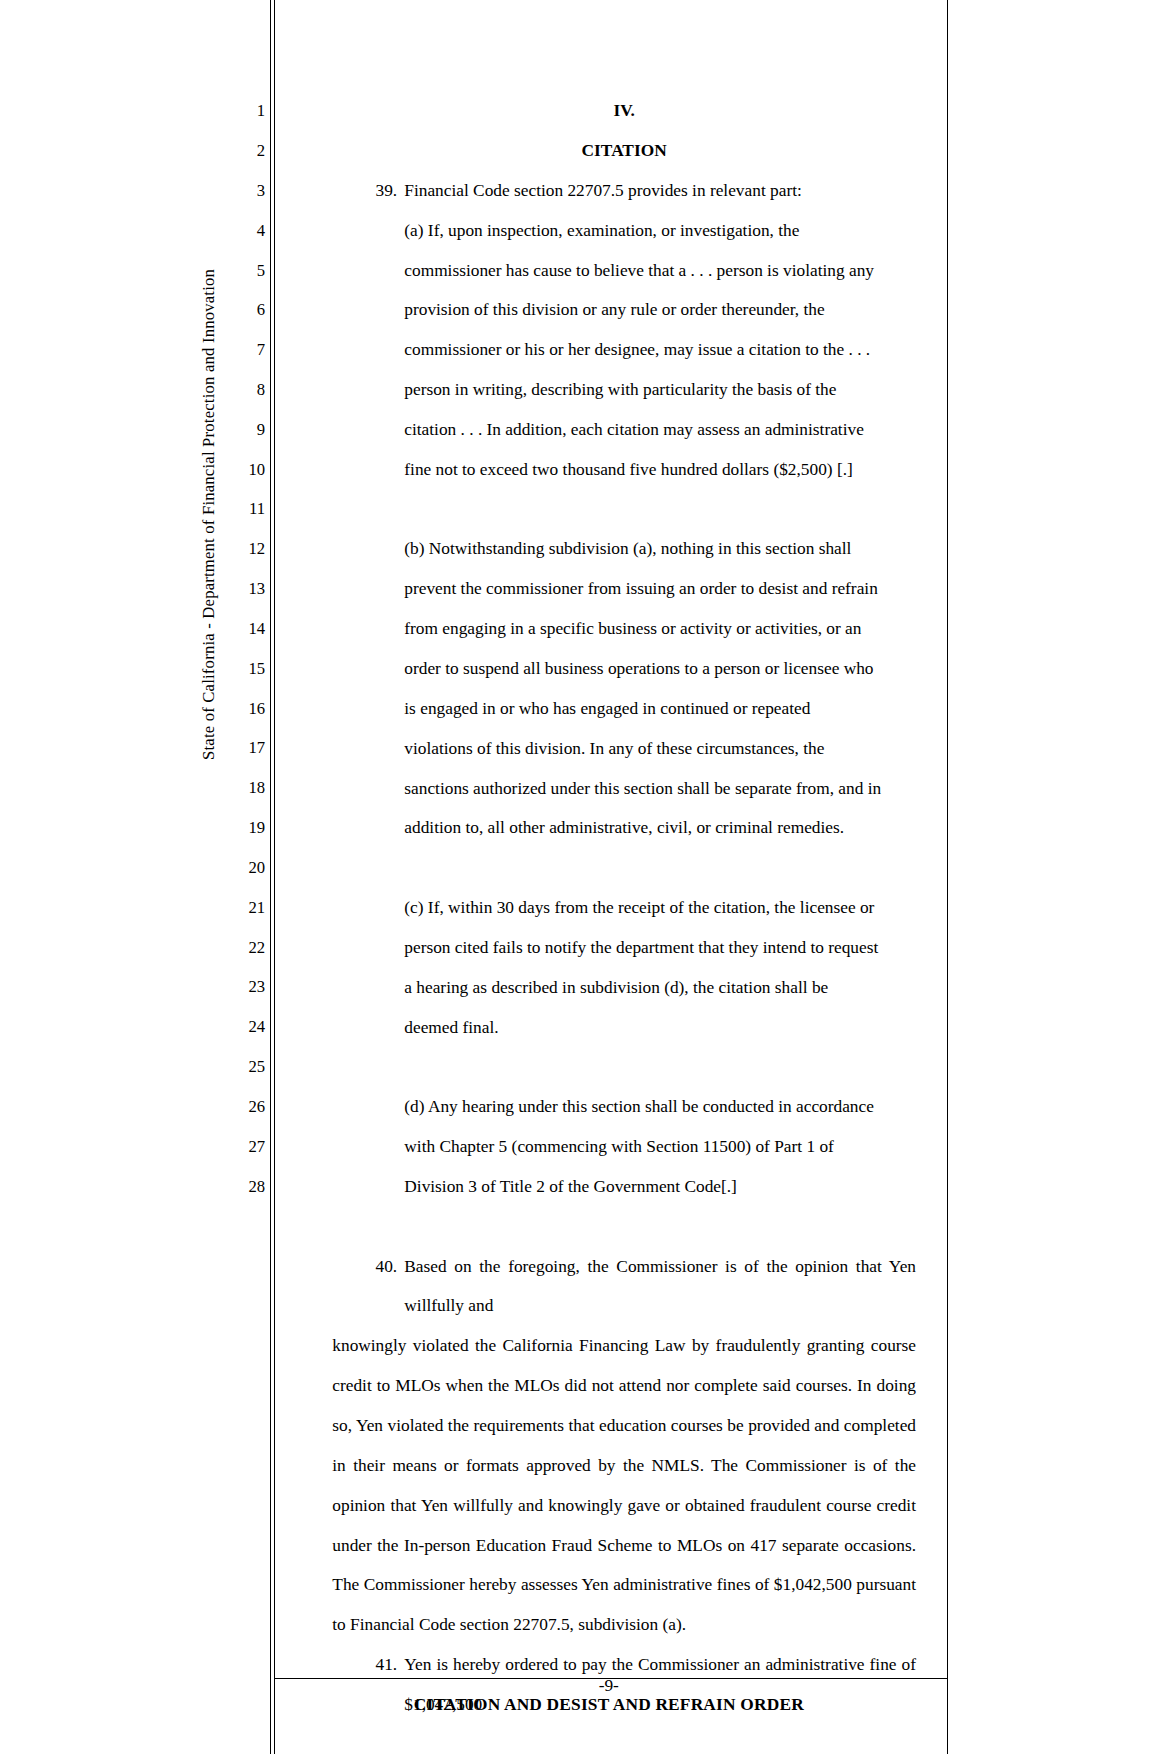State of California - Department of Financial Protection and Innovation
1
2
3
4
5
6
7
8
9
10
11
12
13
14
15
16
17
18
19
20
21
22
23
24
25
26
27
28
IV.
CITATION
39.
Financial Code section 22707.5 provides in relevant part:
(a) If, upon inspection, examination, or investigation, the commissioner has cause to believe that a . . . person is violating any provision of this division or any rule or order thereunder, the commissioner or his or her designee, may issue a citation to the . . . person in writing, describing with particularity the basis of the citation . . . In addition, each citation may assess an administrative fine not to exceed two thousand five hundred dollars ($2,500) [.]
(b) Notwithstanding subdivision (a), nothing in this section shall prevent the commissioner from issuing an order to desist and refrain from engaging in a specific business or activity or activities, or an order to suspend all business operations to a person or licensee who is engaged in or who has engaged in continued or repeated violations of this division. In any of these circumstances, the sanctions authorized under this section shall be separate from, and in addition to, all other administrative, civil, or criminal remedies.
(c) If, within 30 days from the receipt of the citation, the licensee or person cited fails to notify the department that they intend to request a hearing as described in subdivision (d), the citation shall be deemed final.
(d) Any hearing under this section shall be conducted in accordance with Chapter 5 (commencing with Section 11500) of Part 1 of Division 3 of Title 2 of the Government Code[.]
40.
Based on the foregoing, the Commissioner is of the opinion that Yen willfully and
knowingly violated the California Financing Law by fraudulently granting course credit to MLOs when the MLOs did not attend nor complete said courses. In doing so, Yen violated the requirements that education courses be provided and completed in their means or formats approved by the NMLS. The Commissioner is of the opinion that Yen willfully and knowingly gave or obtained fraudulent course credit under the In-person Education Fraud Scheme to MLOs on 417 separate occasions. The Commissioner hereby assesses Yen administrative fines of $1,042,500 pursuant to Financial Code section 22707.5, subdivision (a).
41.
Yen is hereby ordered to pay the Commissioner an administrative fine of $1,042,500
-9-
CITATION AND DESIST AND REFRAIN ORDER